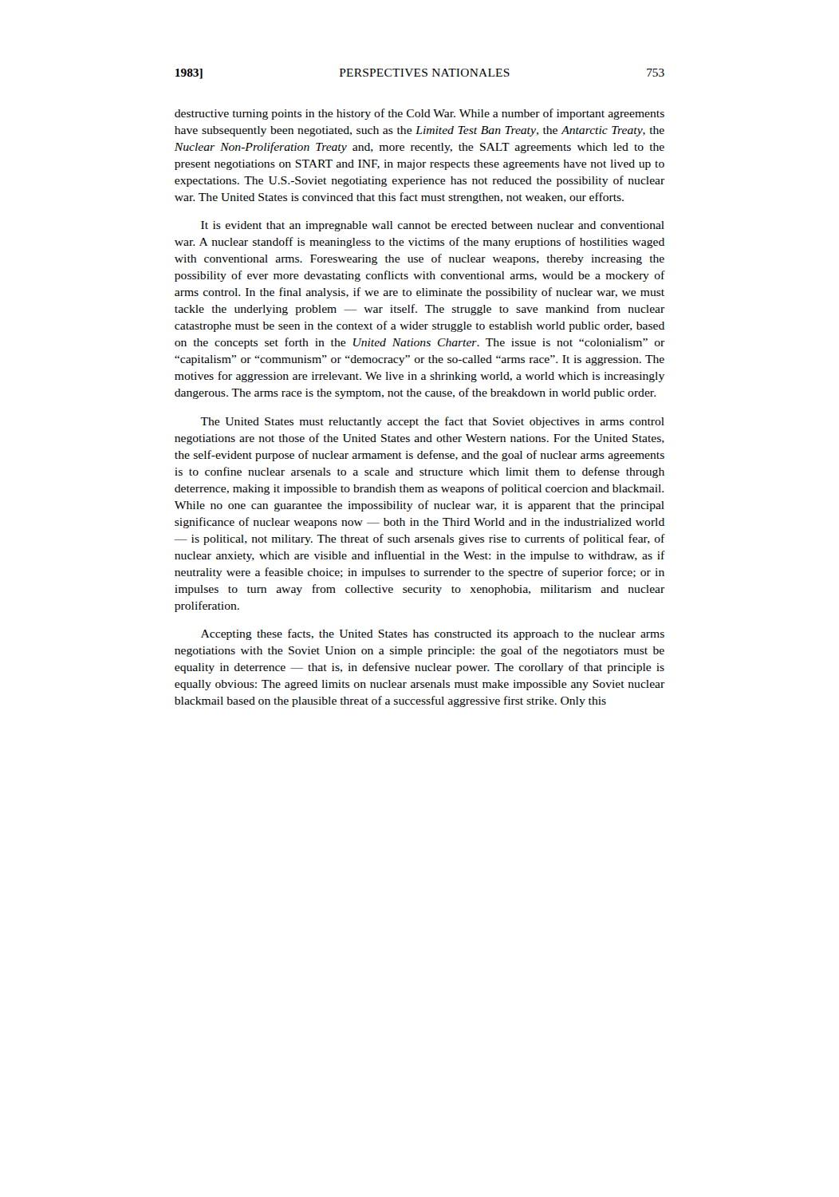1983] PERSPECTIVES NATIONALES 753
destructive turning points in the history of the Cold War. While a number of important agreements have subsequently been negotiated, such as the Limited Test Ban Treaty, the Antarctic Treaty, the Nuclear Non-Proliferation Treaty and, more recently, the SALT agreements which led to the present negotiations on START and INF, in major respects these agreements have not lived up to expectations. The U.S.-Soviet negotiating experience has not reduced the possibility of nuclear war. The United States is convinced that this fact must strengthen, not weaken, our efforts.
It is evident that an impregnable wall cannot be erected between nuclear and conventional war. A nuclear standoff is meaningless to the victims of the many eruptions of hostilities waged with conventional arms. Foreswearing the use of nuclear weapons, thereby increasing the possibility of ever more devastating conflicts with conventional arms, would be a mockery of arms control. In the final analysis, if we are to eliminate the possibility of nuclear war, we must tackle the underlying problem — war itself. The struggle to save mankind from nuclear catastrophe must be seen in the context of a wider struggle to establish world public order, based on the concepts set forth in the United Nations Charter. The issue is not “colonialism” or “capitalism” or “communism” or “democracy” or the so-called “arms race”. It is aggression. The motives for aggression are irrelevant. We live in a shrinking world, a world which is increasingly dangerous. The arms race is the symptom, not the cause, of the breakdown in world public order.
The United States must reluctantly accept the fact that Soviet objectives in arms control negotiations are not those of the United States and other Western nations. For the United States, the self-evident purpose of nuclear armament is defense, and the goal of nuclear arms agreements is to confine nuclear arsenals to a scale and structure which limit them to defense through deterrence, making it impossible to brandish them as weapons of political coercion and blackmail. While no one can guarantee the impossibility of nuclear war, it is apparent that the principal significance of nuclear weapons now — both in the Third World and in the industrialized world — is political, not military. The threat of such arsenals gives rise to currents of political fear, of nuclear anxiety, which are visible and influential in the West: in the impulse to withdraw, as if neutrality were a feasible choice; in impulses to surrender to the spectre of superior force; or in impulses to turn away from collective security to xenophobia, militarism and nuclear proliferation.
Accepting these facts, the United States has constructed its approach to the nuclear arms negotiations with the Soviet Union on a simple principle: the goal of the negotiators must be equality in deterrence — that is, in defensive nuclear power. The corollary of that principle is equally obvious: The agreed limits on nuclear arsenals must make impossible any Soviet nuclear blackmail based on the plausible threat of a successful aggressive first strike. Only this